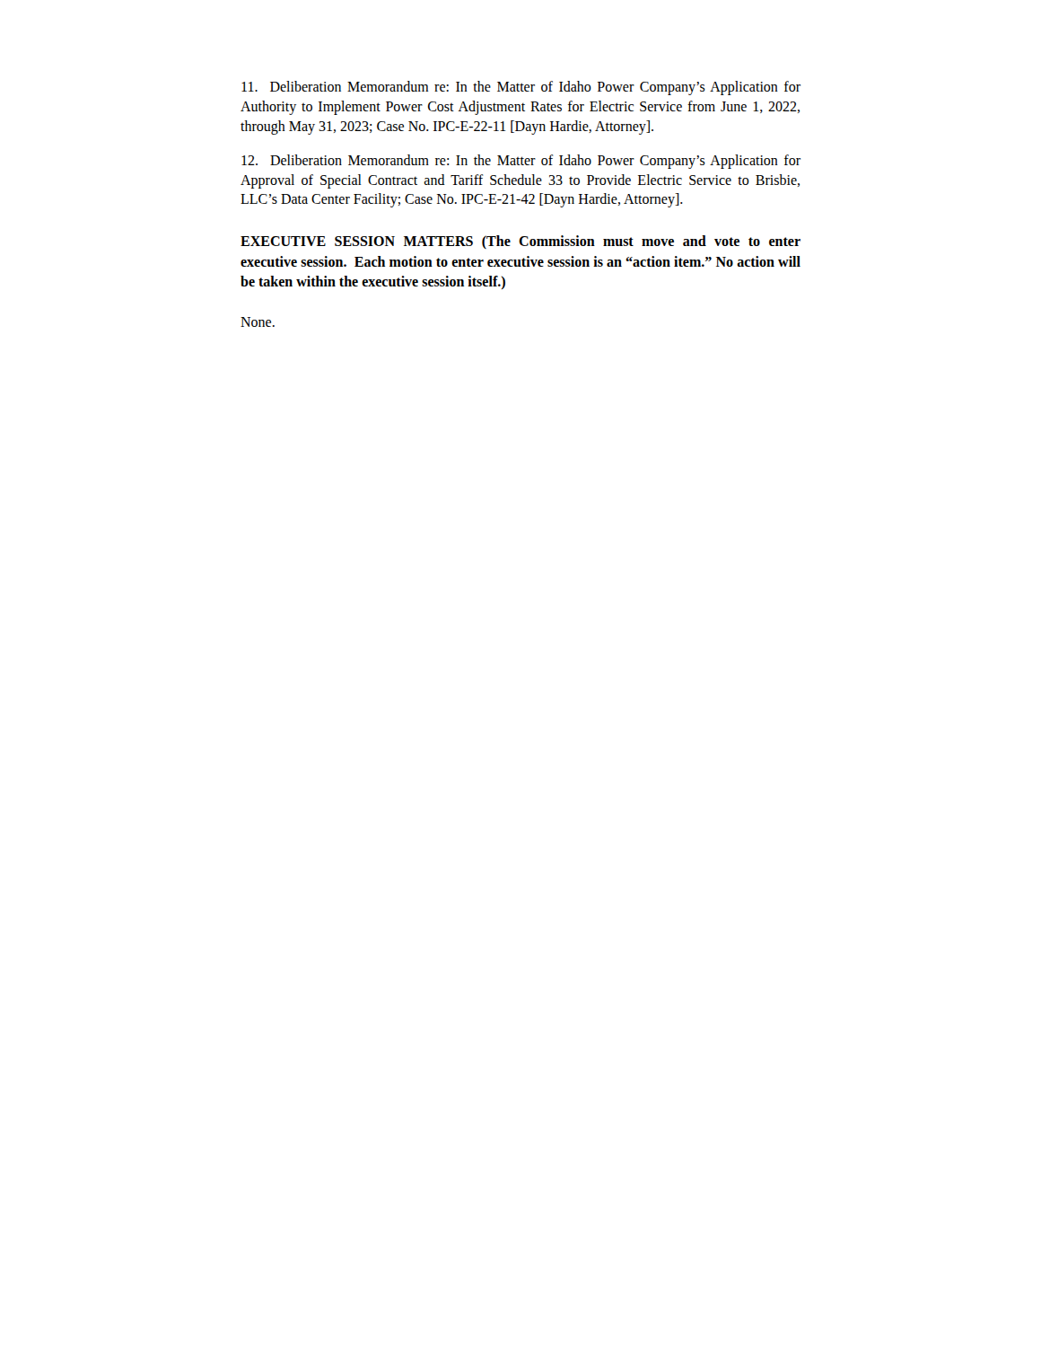11. Deliberation Memorandum re: In the Matter of Idaho Power Company’s Application for Authority to Implement Power Cost Adjustment Rates for Electric Service from June 1, 2022, through May 31, 2023; Case No. IPC-E-22-11 [Dayn Hardie, Attorney].
12. Deliberation Memorandum re: In the Matter of Idaho Power Company’s Application for Approval of Special Contract and Tariff Schedule 33 to Provide Electric Service to Brisbie, LLC’s Data Center Facility; Case No. IPC-E-21-42 [Dayn Hardie, Attorney].
EXECUTIVE SESSION MATTERS (The Commission must move and vote to enter executive session. Each motion to enter executive session is an “action item.” No action will be taken within the executive session itself.)
None.